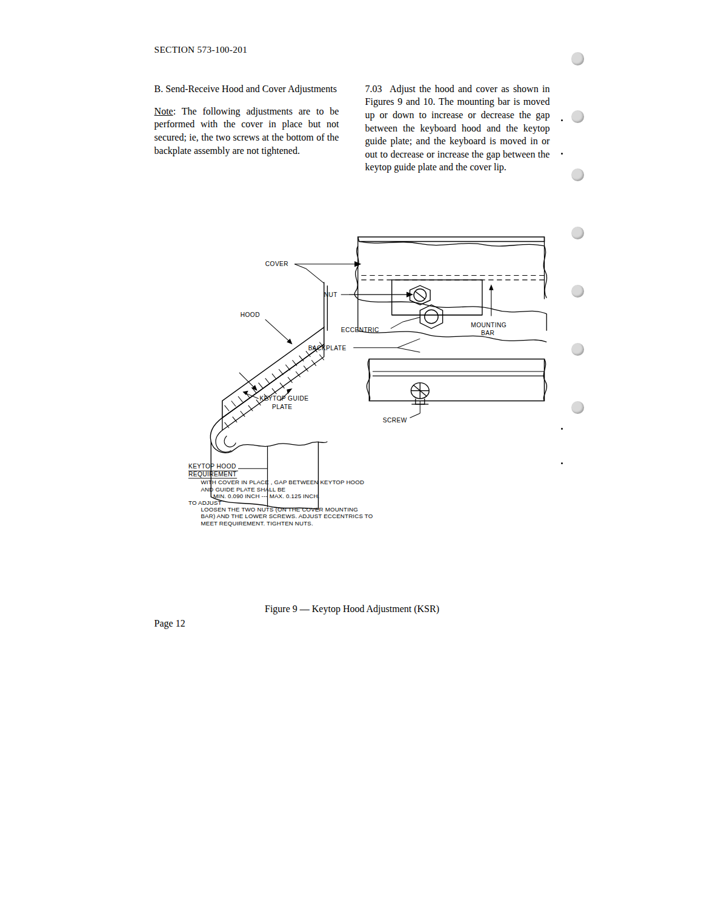SECTION 573-100-201
B. Send-Receive Hood and Cover Adjustments
Note: The following adjustments are to be performed with the cover in place but not secured; ie, the two screws at the bottom of the backplate assembly are not tightened.
7.03 Adjust the hood and cover as shown in Figures 9 and 10. The mounting bar is moved up or down to increase or decrease the gap between the keyboard hood and the keytop guide plate; and the keyboard is moved in or out to decrease or increase the gap between the keytop guide plate and the cover lip.
COVER HOOD NUT ECCENTRIC MOUNTING BAR BACKPLATE KEYTOP GUIDE PLATE SCREW KEYTOP HOOD REQUIREMENT WITH COVER IN PLACE , GAP BETWEEN KEYTOP HOOD AND GUIDE PLATE SHALL BE MIN. 0.090 INCH --- MAX. 0.125 INCH. TO ADJUST LOOSEN THE TWO NUTS (ON THE COVER MOUNTING BAR) AND THE LOWER SCREWS. ADJUST ECCENTRICS TO MEET REQUIREMENT. TIGHTEN NUTS.
Figure 9 — Keytop Hood Adjustment (KSR)
Page 12